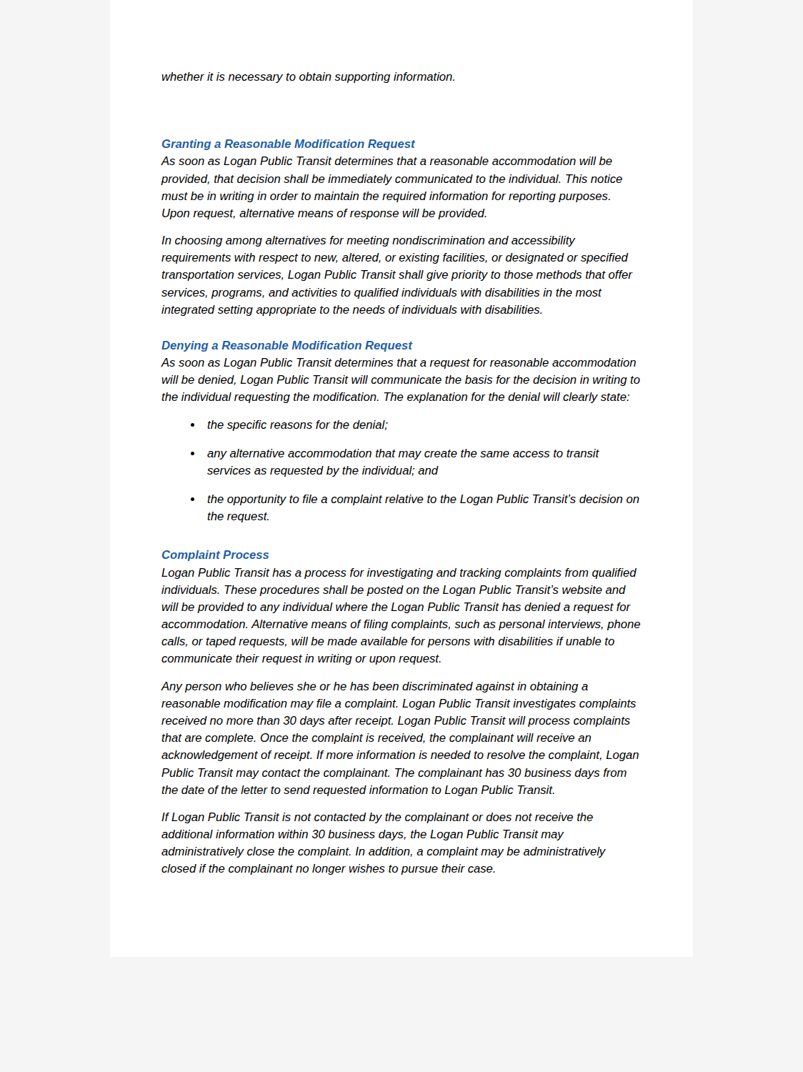whether it is necessary to obtain supporting information.
Granting a Reasonable Modification Request
As soon as Logan Public Transit determines that a reasonable accommodation will be provided, that decision shall be immediately communicated to the individual. This notice must be in writing in order to maintain the required information for reporting purposes. Upon request, alternative means of response will be provided.
In choosing among alternatives for meeting nondiscrimination and accessibility requirements with respect to new, altered, or existing facilities, or designated or specified transportation services, Logan Public Transit shall give priority to those methods that offer services, programs, and activities to qualified individuals with disabilities in the most integrated setting appropriate to the needs of individuals with disabilities.
Denying a Reasonable Modification Request
As soon as Logan Public Transit determines that a request for reasonable accommodation will be denied, Logan Public Transit will communicate the basis for the decision in writing to the individual requesting the modification. The explanation for the denial will clearly state:
the specific reasons for the denial;
any alternative accommodation that may create the same access to transit services as requested by the individual; and
the opportunity to file a complaint relative to the Logan Public Transit’s decision on the request.
Complaint Process
Logan Public Transit has a process for investigating and tracking complaints from qualified individuals. These procedures shall be posted on the Logan Public Transit’s website and will be provided to any individual where the Logan Public Transit has denied a request for accommodation. Alternative means of filing complaints, such as personal interviews, phone calls, or taped requests, will be made available for persons with disabilities if unable to communicate their request in writing or upon request.
Any person who believes she or he has been discriminated against in obtaining a reasonable modification may file a complaint. Logan Public Transit investigates complaints received no more than 30 days after receipt. Logan Public Transit will process complaints that are complete. Once the complaint is received, the complainant will receive an acknowledgement of receipt. If more information is needed to resolve the complaint, Logan Public Transit may contact the complainant. The complainant has 30 business days from the date of the letter to send requested information to Logan Public Transit.
If Logan Public Transit is not contacted by the complainant or does not receive the additional information within 30 business days, the Logan Public Transit may administratively close the complaint. In addition, a complaint may be administratively closed if the complainant no longer wishes to pursue their case.